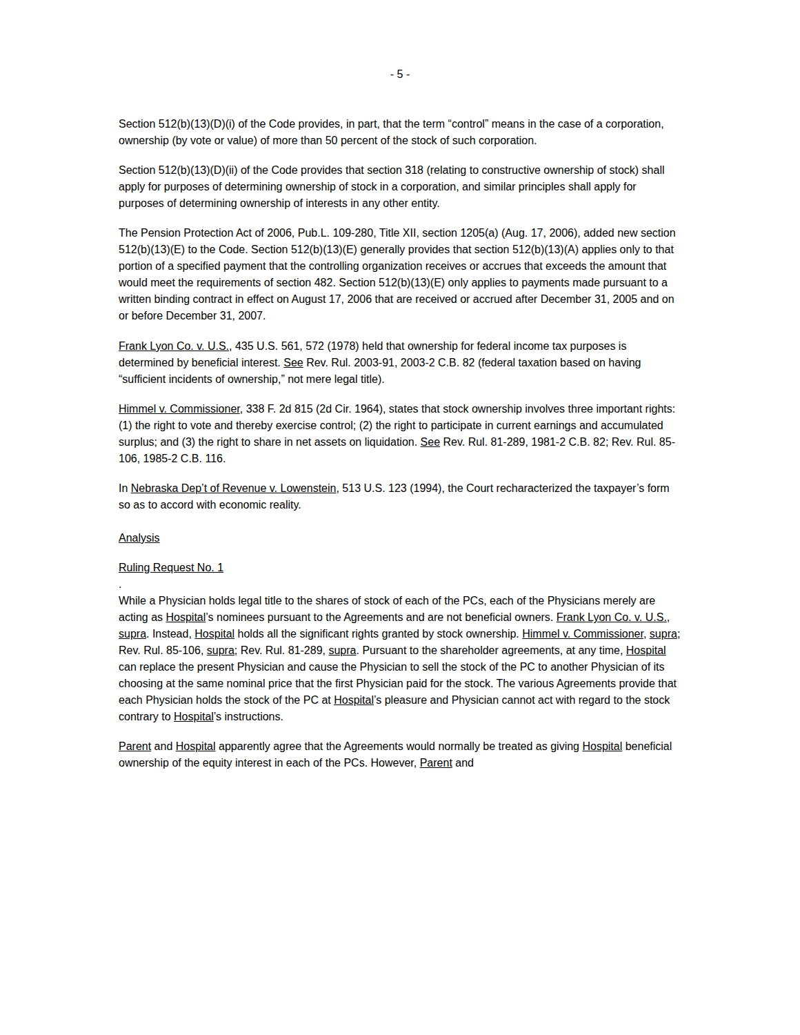- 5 -
Section 512(b)(13)(D)(i) of the Code provides, in part, that the term “control” means in the case of a corporation, ownership (by vote or value) of more than 50 percent of the stock of such corporation.
Section 512(b)(13)(D)(ii) of the Code provides that section 318 (relating to constructive ownership of stock) shall apply for purposes of determining ownership of stock in a corporation, and similar principles shall apply for purposes of determining ownership of interests in any other entity.
The Pension Protection Act of 2006, Pub.L. 109-280, Title XII, section 1205(a) (Aug. 17, 2006), added new section 512(b)(13)(E) to the Code. Section 512(b)(13)(E) generally provides that section 512(b)(13)(A) applies only to that portion of a specified payment that the controlling organization receives or accrues that exceeds the amount that would meet the requirements of section 482. Section 512(b)(13)(E) only applies to payments made pursuant to a written binding contract in effect on August 17, 2006 that are received or accrued after December 31, 2005 and on or before December 31, 2007.
Frank Lyon Co. v. U.S., 435 U.S. 561, 572 (1978) held that ownership for federal income tax purposes is determined by beneficial interest. See Rev. Rul. 2003-91, 2003-2 C.B. 82 (federal taxation based on having “sufficient incidents of ownership,” not mere legal title).
Himmel v. Commissioner, 338 F. 2d 815 (2d Cir. 1964), states that stock ownership involves three important rights: (1) the right to vote and thereby exercise control; (2) the right to participate in current earnings and accumulated surplus; and (3) the right to share in net assets on liquidation. See Rev. Rul. 81-289, 1981-2 C.B. 82; Rev. Rul. 85-106, 1985-2 C.B. 116.
In Nebraska Dep’t of Revenue v. Lowenstein, 513 U.S. 123 (1994), the Court recharacterized the taxpayer’s form so as to accord with economic reality.
Analysis
Ruling Request No. 1
.
While a Physician holds legal title to the shares of stock of each of the PCs, each of the Physicians merely are acting as Hospital’s nominees pursuant to the Agreements and are not beneficial owners. Frank Lyon Co. v. U.S., supra. Instead, Hospital holds all the significant rights granted by stock ownership. Himmel v. Commissioner, supra; Rev. Rul. 85-106, supra; Rev. Rul. 81-289, supra. Pursuant to the shareholder agreements, at any time, Hospital can replace the present Physician and cause the Physician to sell the stock of the PC to another Physician of its choosing at the same nominal price that the first Physician paid for the stock. The various Agreements provide that each Physician holds the stock of the PC at Hospital’s pleasure and Physician cannot act with regard to the stock contrary to Hospital’s instructions.
Parent and Hospital apparently agree that the Agreements would normally be treated as giving Hospital beneficial ownership of the equity interest in each of the PCs. However, Parent and